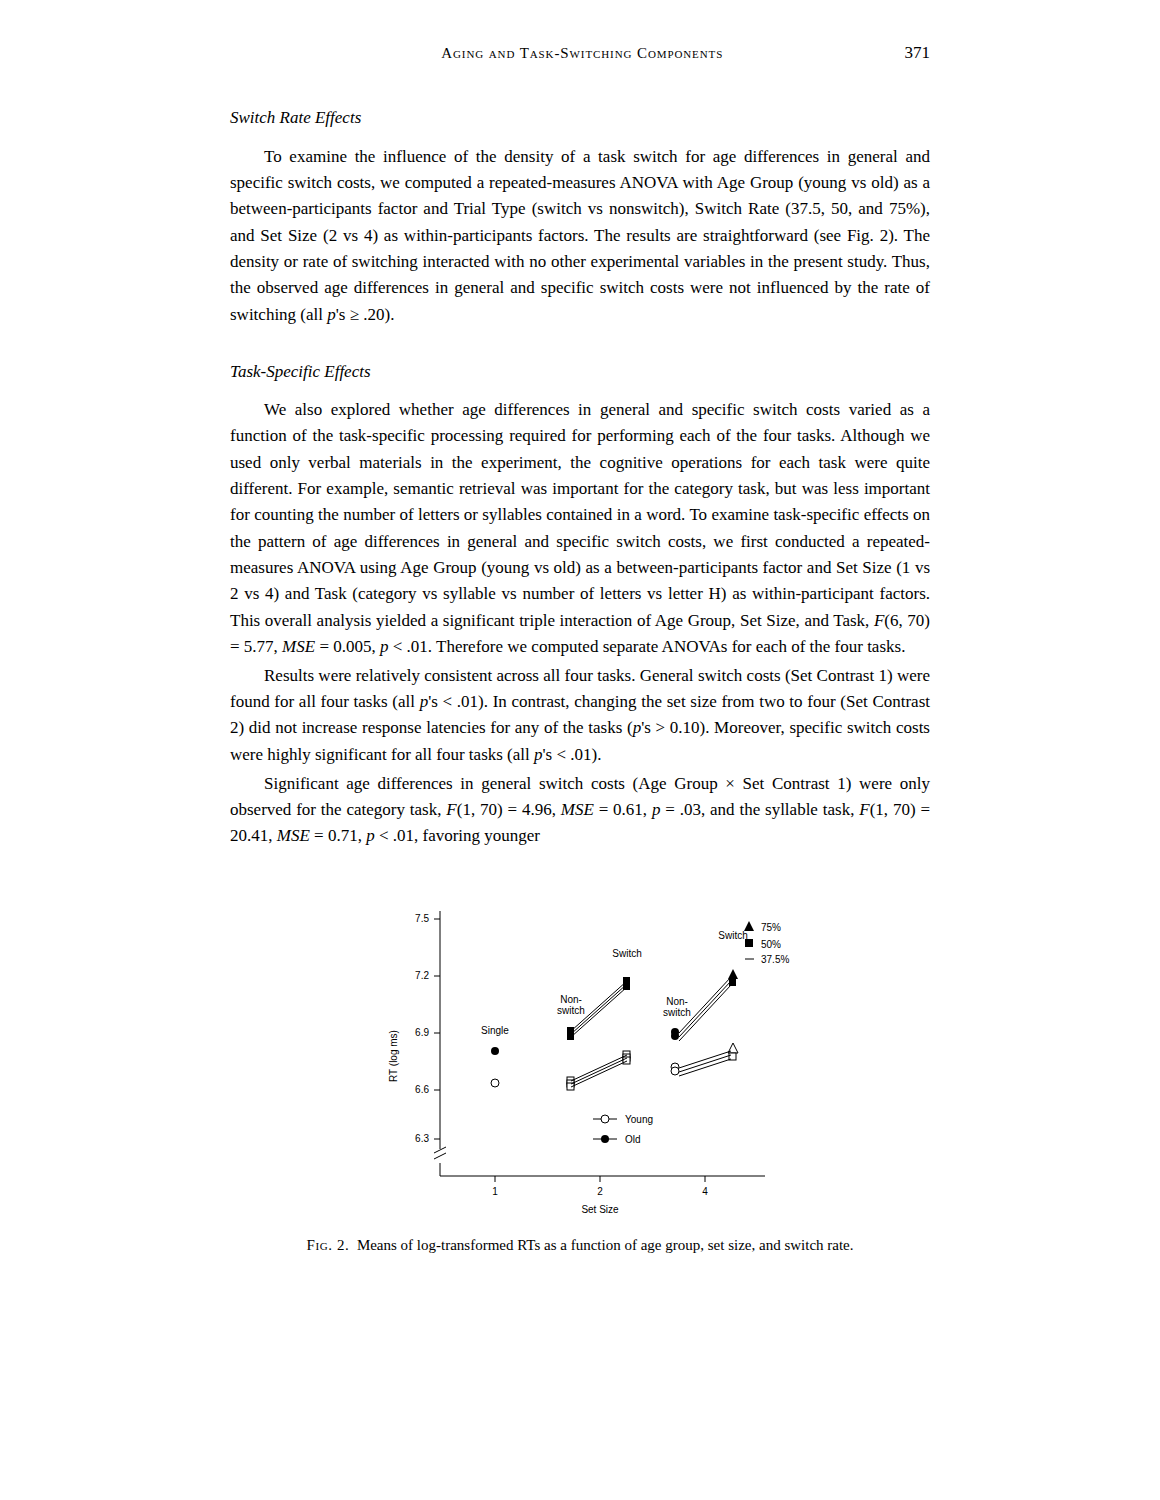Aging and Task-Switching Components 371
Switch Rate Effects
To examine the influence of the density of a task switch for age differences in general and specific switch costs, we computed a repeated-measures ANOVA with Age Group (young vs old) as a between-participants factor and Trial Type (switch vs nonswitch), Switch Rate (37.5, 50, and 75%), and Set Size (2 vs 4) as within-participants factors. The results are straightforward (see Fig. 2). The density or rate of switching interacted with no other experimental variables in the present study. Thus, the observed age differences in general and specific switch costs were not influenced by the rate of switching (all p's ≥ .20).
Task-Specific Effects
We also explored whether age differences in general and specific switch costs varied as a function of the task-specific processing required for performing each of the four tasks. Although we used only verbal materials in the experiment, the cognitive operations for each task were quite different. For example, semantic retrieval was important for the category task, but was less important for counting the number of letters or syllables contained in a word. To examine task-specific effects on the pattern of age differences in general and specific switch costs, we first conducted a repeated-measures ANOVA using Age Group (young vs old) as a between-participants factor and Set Size (1 vs 2 vs 4) and Task (category vs syllable vs number of letters vs letter H) as within-participant factors. This overall analysis yielded a significant triple interaction of Age Group, Set Size, and Task, F(6, 70) = 5.77, MSE = 0.005, p < .01. Therefore we computed separate ANOVAs for each of the four tasks.
Results were relatively consistent across all four tasks. General switch costs (Set Contrast 1) were found for all four tasks (all p's < .01). In contrast, changing the set size from two to four (Set Contrast 2) did not increase response latencies for any of the tasks (p's > 0.10). Moreover, specific switch costs were highly significant for all four tasks (all p's < .01).
Significant age differences in general switch costs (Age Group × Set Contrast 1) were only observed for the category task, F(1, 70) = 4.96, MSE = 0.61, p = .03, and the syllable task, F(1, 70) = 20.41, MSE = 0.71, p < .01, favoring younger
7.5 7.2 6.9 6.6 6.3 RT (log ms) 1 2 4 Set Size Single Non- switch Switch Non- switch Switch 75% 50% 37.5% Young Old
Fig. 2. Means of log-transformed RTs as a function of age group, set size, and switch rate.